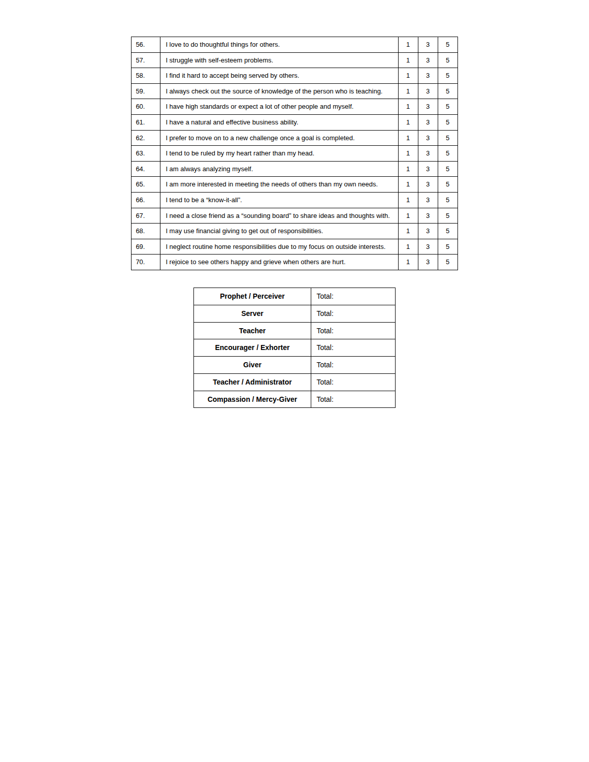| 56. | I love to do thoughtful things for others. | 1 | 3 | 5 |
| 57. | I struggle with self-esteem problems. | 1 | 3 | 5 |
| 58. | I find it hard to accept being served by others. | 1 | 3 | 5 |
| 59. | I always check out the source of knowledge of the person who is teaching. | 1 | 3 | 5 |
| 60. | I have high standards or expect a lot of other people and myself. | 1 | 3 | 5 |
| 61. | I have a natural and effective business ability. | 1 | 3 | 5 |
| 62. | I prefer to move on to a new challenge once a goal is completed. | 1 | 3 | 5 |
| 63. | I tend to be ruled by my heart rather than my head. | 1 | 3 | 5 |
| 64. | I am always analyzing myself. | 1 | 3 | 5 |
| 65. | I am more interested in meeting the needs of others than my own needs. | 1 | 3 | 5 |
| 66. | I tend to be a “know-it-all”. | 1 | 3 | 5 |
| 67. | I need a close friend as a “sounding board” to share ideas and thoughts with. | 1 | 3 | 5 |
| 68. | I may use financial giving to get out of responsibilities. | 1 | 3 | 5 |
| 69. | I neglect routine home responsibilities due to my focus on outside interests. | 1 | 3 | 5 |
| 70. | I rejoice to see others happy and grieve when others are hurt. | 1 | 3 | 5 |
| Prophet / Perceiver | Total: |
| Server | Total: |
| Teacher | Total: |
| Encourager / Exhorter | Total: |
| Giver | Total: |
| Teacher / Administrator | Total: |
| Compassion / Mercy-Giver | Total: |